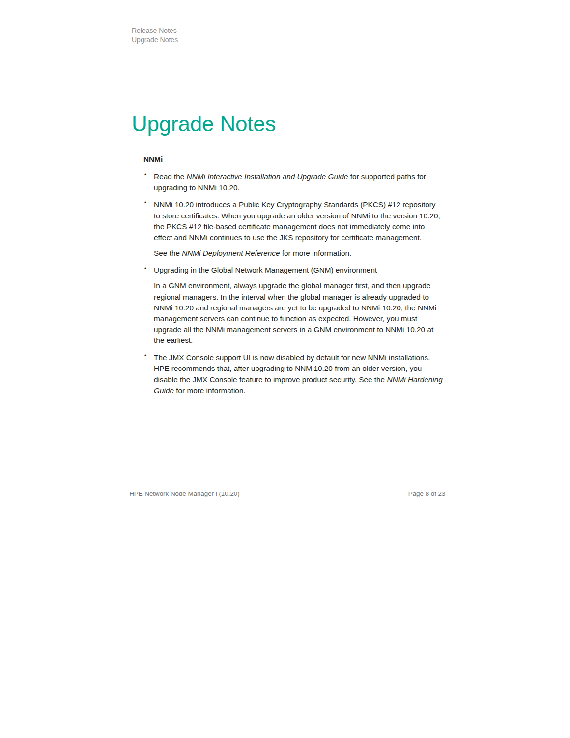Release Notes
Upgrade Notes
Upgrade Notes
NNMi
Read the NNMi Interactive Installation and Upgrade Guide for supported paths for upgrading to NNMi 10.20.
NNMi 10.20 introduces a Public Key Cryptography Standards (PKCS) #12 repository to store certificates. When you upgrade an older version of NNMi to the version 10.20, the PKCS #12 file-based certificate management does not immediately come into effect and NNMi continues to use the JKS repository for certificate management.
See the NNMi Deployment Reference for more information.
Upgrading in the Global Network Management (GNM) environment
In a GNM environment, always upgrade the global manager first, and then upgrade regional managers. In the interval when the global manager is already upgraded to NNMi 10.20 and regional managers are yet to be upgraded to NNMi 10.20, the NNMi management servers can continue to function as expected. However, you must upgrade all the NNMi management servers in a GNM environment to NNMi 10.20 at the earliest.
The JMX Console support UI is now disabled by default for new NNMi installations. HPE recommends that, after upgrading to NNMi10.20 from an older version, you disable the JMX Console feature to improve product security. See the NNMi Hardening Guide for more information.
HPE Network Node Manager i (10.20) Page 8 of 23